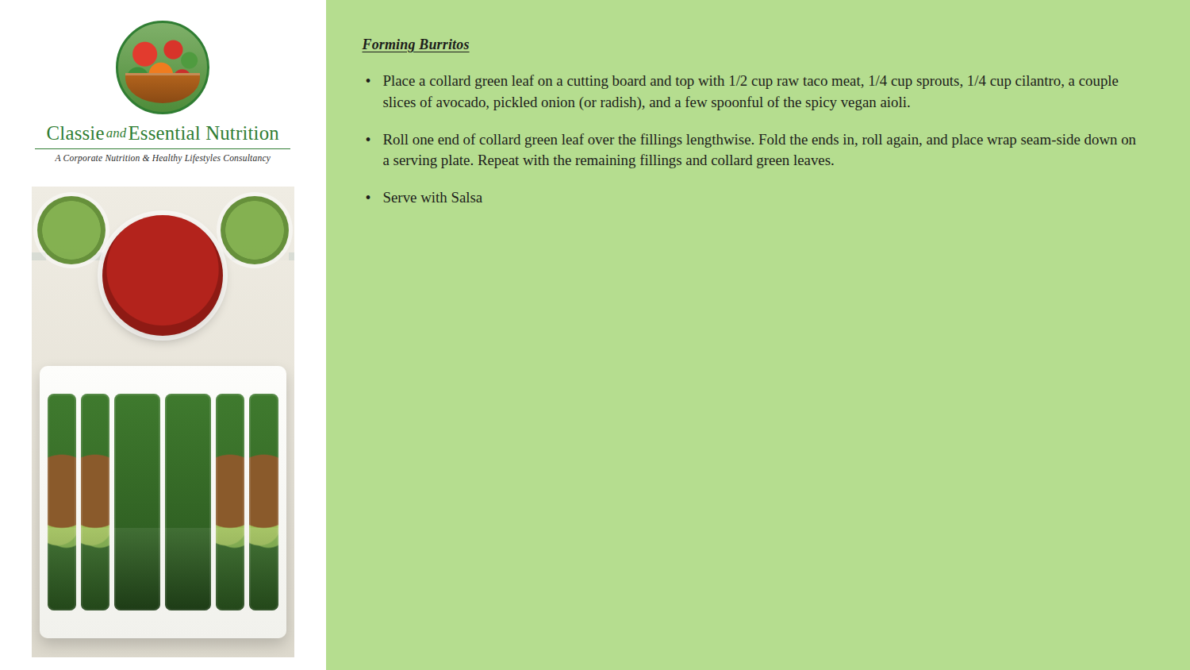Classieand Essential Nutrition
A Corporate Nutrition & Healthy Lifestyles Consultancy
Forming Burritos
Place a collard green leaf on a cutting board and top with 1/2 cup raw taco meat, 1/4 cup sprouts, 1/4 cup cilantro, a couple slices of avocado, pickled onion (or radish), and a few spoonful of the spicy vegan aioli.
Roll one end of collard green leaf over the fillings lengthwise. Fold the ends in, roll again, and place wrap seam-side down on a serving plate. Repeat with the remaining fillings and collard green leaves.
Serve with Salsa